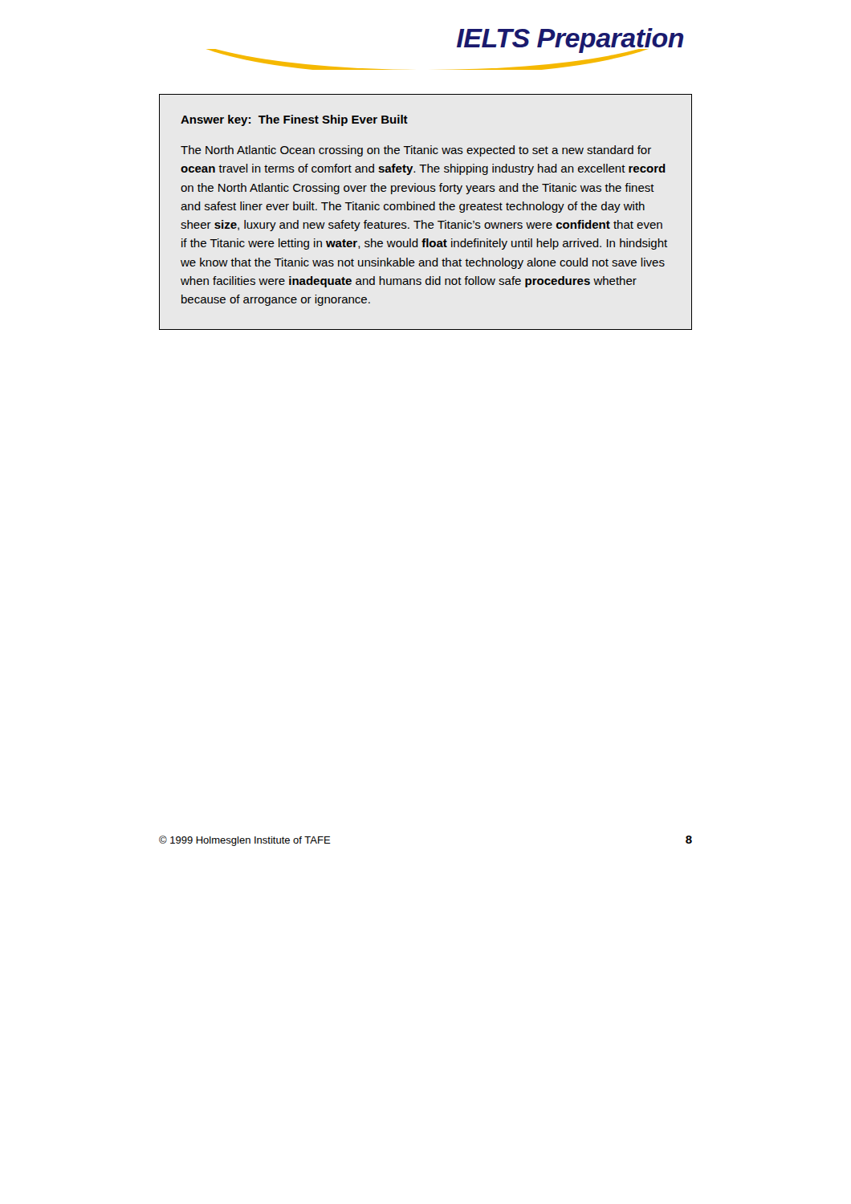IELTS Preparation
Answer key: The Finest Ship Ever Built
The North Atlantic Ocean crossing on the Titanic was expected to set a new standard for ocean travel in terms of comfort and safety. The shipping industry had an excellent record on the North Atlantic Crossing over the previous forty years and the Titanic was the finest and safest liner ever built. The Titanic combined the greatest technology of the day with sheer size, luxury and new safety features. The Titanic’s owners were confident that even if the Titanic were letting in water, she would float indefinitely until help arrived. In hindsight we know that the Titanic was not unsinkable and that technology alone could not save lives when facilities were inadequate and humans did not follow safe procedures whether because of arrogance or ignorance.
© 1999 Holmesglen Institute of TAFE 8